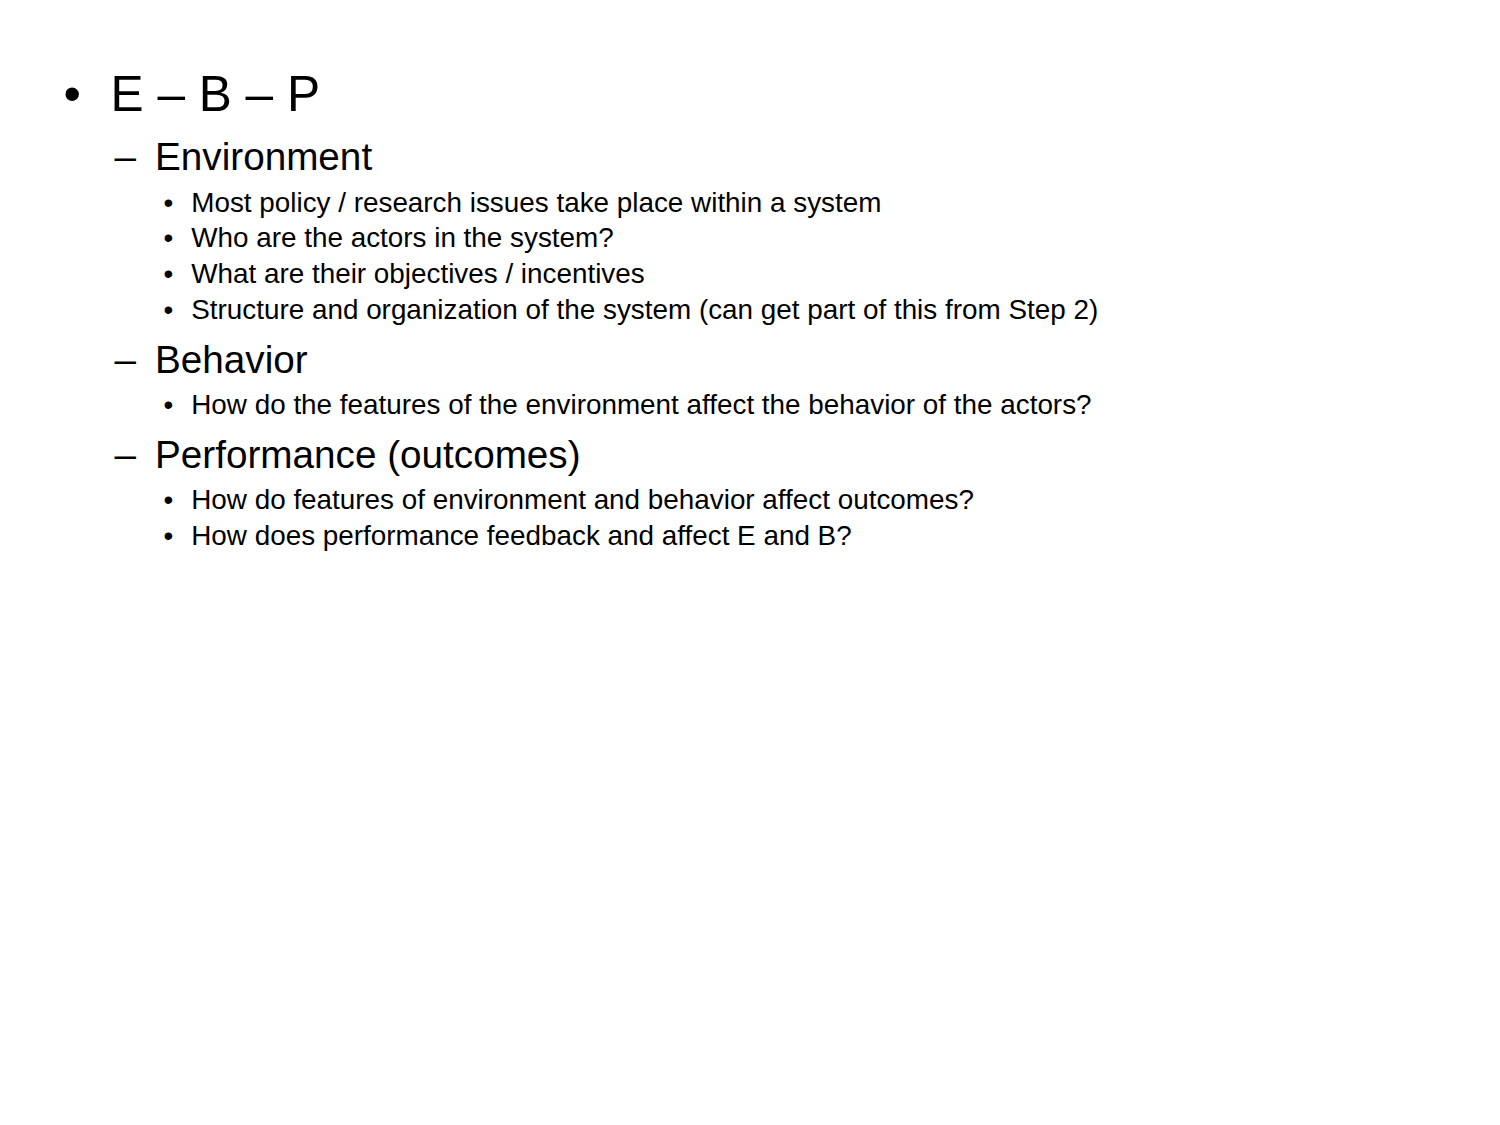E – B – P
Environment
Most policy / research issues take place within a system
Who are the actors in the system?
What are their objectives / incentives
Structure and organization of the system (can get part of this from Step 2)
Behavior
How do the features of the environment affect the behavior of the actors?
Performance (outcomes)
How do features of environment and behavior affect outcomes?
How does performance feedback and affect E and B?